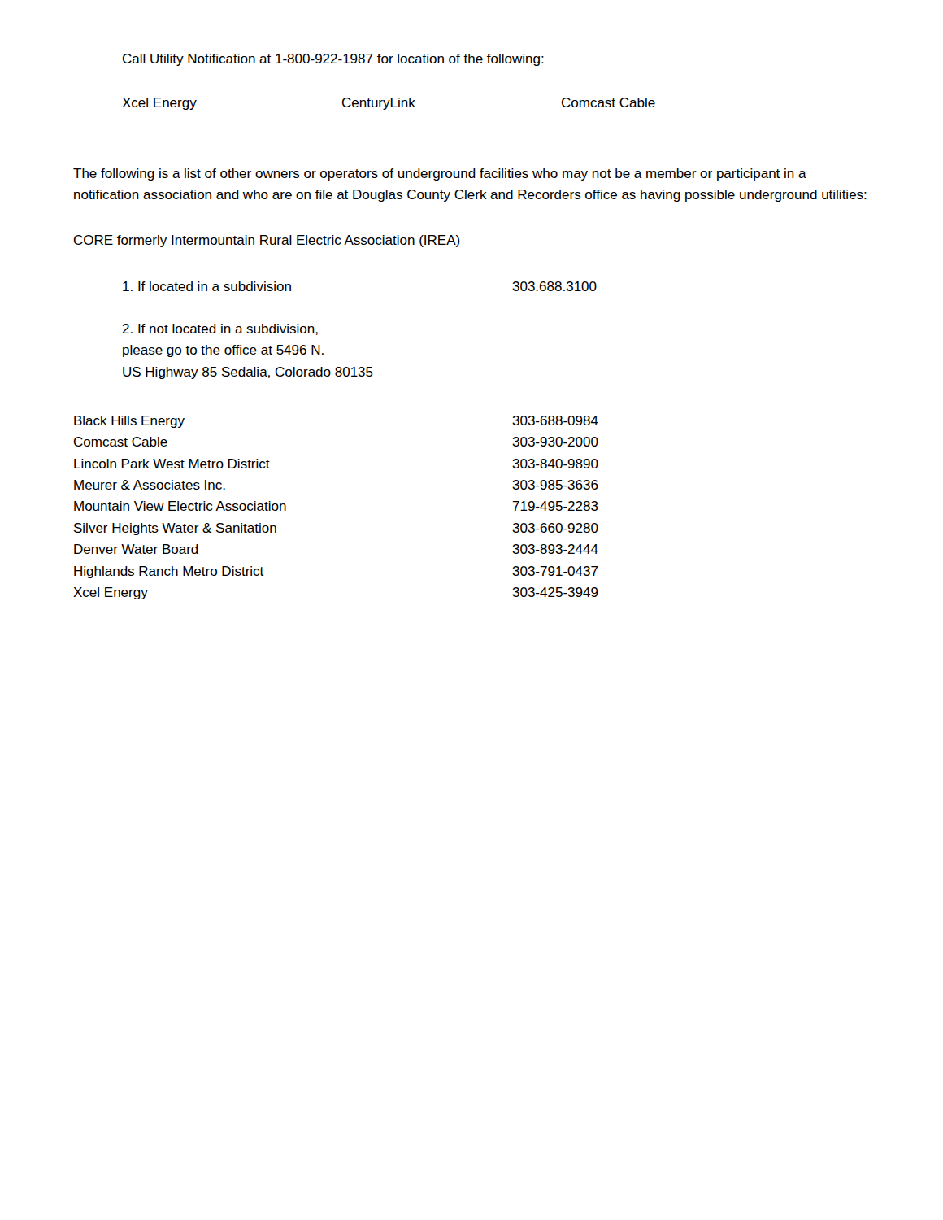Call Utility Notification at 1-800-922-1987 for location of the following:
Xcel Energy CenturyLink Comcast Cable
The following is a list of other owners or operators of underground facilities who may not be a member or participant in a notification association and who are on file at Douglas County Clerk and Recorders office as having possible underground utilities:
CORE formerly Intermountain Rural Electric Association (IREA)
1. If located in a subdivision 303.688.3100
2. If not located in a subdivision,
please go to the office at 5496 N.
US Highway 85 Sedalia, Colorado 80135
| Black Hills Energy | 303-688-0984 |
| Comcast Cable | 303-930-2000 |
| Lincoln Park West Metro District | 303-840-9890 |
| Meurer & Associates Inc. | 303-985-3636 |
| Mountain View Electric Association | 719-495-2283 |
| Silver Heights Water & Sanitation | 303-660-9280 |
| Denver Water Board | 303-893-2444 |
| Highlands Ranch Metro District | 303-791-0437 |
| Xcel Energy | 303-425-3949 |